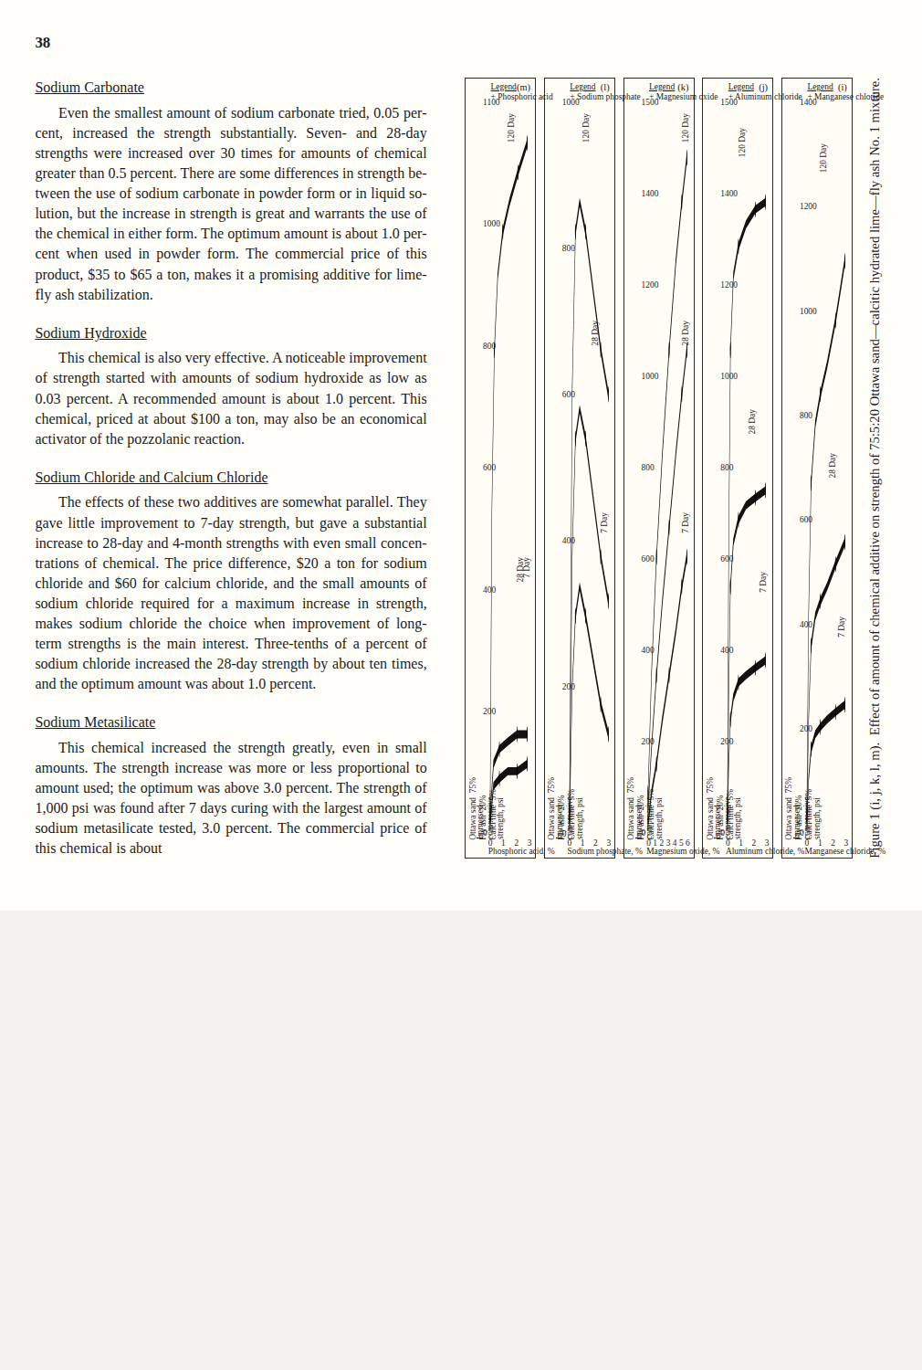38
Sodium Carbonate
Even the smallest amount of sodium carbonate tried, 0.05 percent, increased the strength substantially. Seven- and 28-day strengths were increased over 30 times for amounts of chemical greater than 0.5 percent. There are some differences in strength between the use of sodium carbonate in powder form or in liquid solution, but the increase in strength is great and warrants the use of the chemical in either form. The optimum amount is about 1.0 percent when used in powder form. The commercial price of this product, $35 to $65 a ton, makes it a promising additive for lime-fly ash stabilization.
Sodium Hydroxide
This chemical is also very effective. A noticeable improvement of strength started with amounts of sodium hydroxide as low as 0.03 percent. A recommended amount is about 1.0 percent. This chemical, priced at about $100 a ton, may also be an economical activator of the pozzolanic reaction.
Sodium Chloride and Calcium Chloride
The effects of these two additives are somewhat parallel. They gave little improvement to 7-day strength, but gave a substantial increase to 28-day and 4-month strengths with even small concentrations of chemical. The price difference, $20 a ton for sodium chloride and $60 for calcium chloride, and the small amounts of sodium chloride required for a maximum increase in strength, makes sodium chloride the choice when improvement of long-term strengths is the main interest. Three-tenths of a percent of sodium chloride increased the 28-day strength by about ten times, and the optimum amount was about 1.0 percent.
Sodium Metasilicate
This chemical increased the strength greatly, even in small amounts. The strength increase was more or less proportional to amount used; the optimum was above 3.0 percent. The strength of 1,000 psi was found after 7 days curing with the largest amount of sodium metasilicate tested, 3.0 percent. The commercial price of this chemical is about
Legend+ Manganese chloride
Ottawa sand 75%
Fly ash 20%
Calc. lime 5%
Immersed
compressive
strength, psi
1400120010008006004002000
120 Day 28 Day 7 Day
0123
Manganese chloride, %
(i)
Legend+ Aluminum chloride
Ottawa sand 75%
Fly ash 20%
Calc. lime 5%
Immersed
compressive
strength, psi
15001400120010008006004002000
120 Day 28 Day 7 Day
0123
Aluminum chloride, %
(j)
Legend+ Magnesium oxide
Ottawa sand 75%
Fly ash 20%
Calc. lime 5%
Immersed
compressive
strength, psi
15001400120010008006004002000
120 Day 28 Day 7 Day
0123456
Magnesium oxide, %
(k)
Legend+ Sodium phosphate
Ottawa sand 75%
Fly ash 20%
Calc. lime 5%
Immersed
compressive
strength, psi
10008006004002000
120 Day 28 Day 7 Day
0123
Sodium phosphate, %
(l)
Legend+ Phosphoric acid
Ottawa sand 75%
Fly ash 20%
Calc. lime 5%
Immersed
compressive
strength, psi
110010008006004002000
120 Day 28 Day 7 Day
0123
Phosphoric acid, %
(m)
Figure 1 (i, j, k, l, m). Effect of amount of chemical additive on strength of 75:5:20 Ottawa sand—calcitic hydrated lime—fly ash No. 1 mixture.